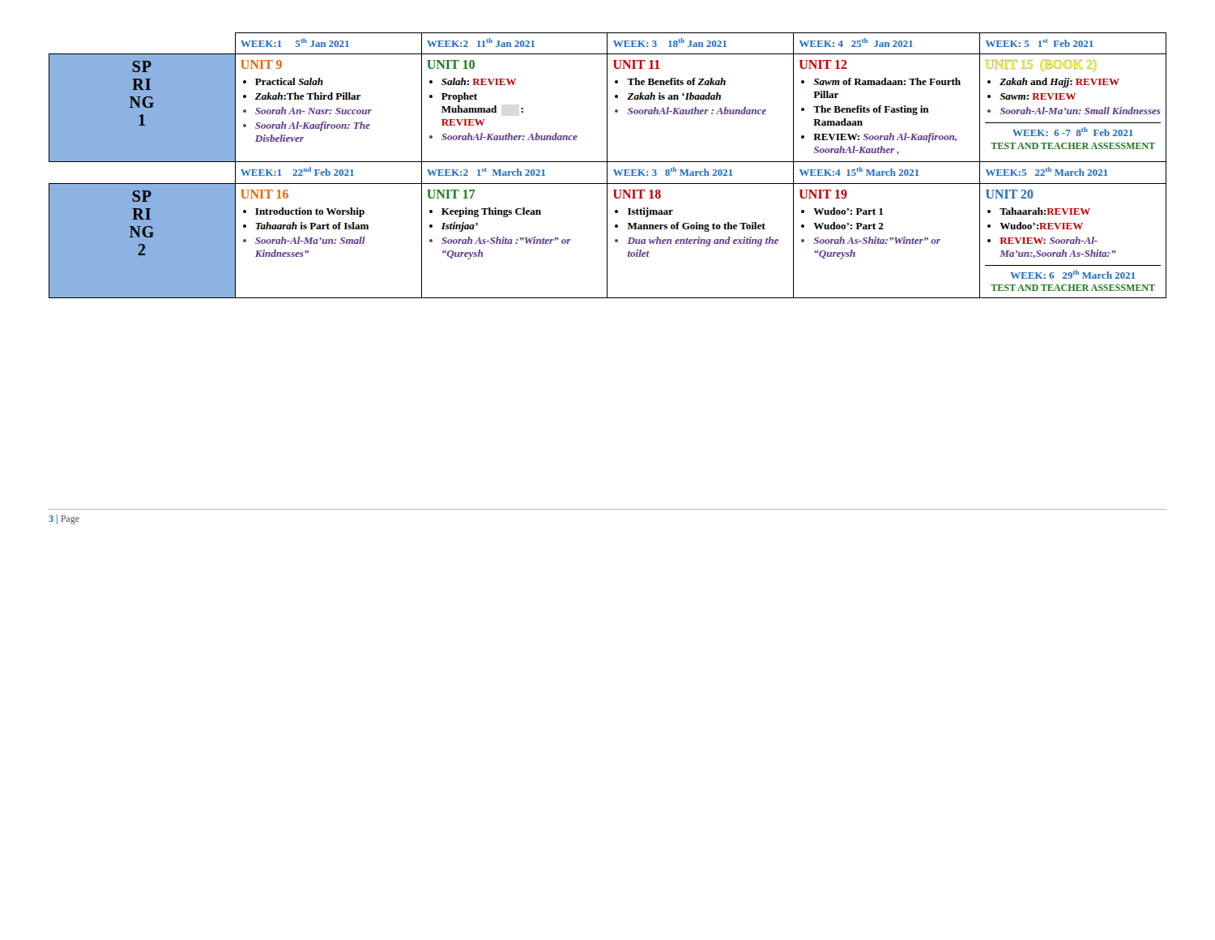| | WEEK:1 5 th Jan 2021 | WEEK:2 11 th Jan 2021 | WEEK: 3 18 th Jan 2021 | WEEK: 4 25 th Jan 2021 | WEEK: 5 1 st Feb 2021 |
| SP RI NG 1 | UNIT 9 Practical Salah Zakah :The Third Pillar Soorah An- Nasr: Succour Soorah Al-Kaafiroon: The Disbeliever | UNIT 10 Salah : REVIEW Prophet Muhammad : REVIEW SoorahAl-Kauther: Abundance | UNIT 11 The Benefits of Zakah Zakah is an ‘ Ibaadah SoorahAl-Kauther : Abundance | UNIT 12 Sawm of Ramadaan: The Fourth Pillar The Benefits of Fasting in Ramadaan REVIEW: Soorah Al-Kaafiroon, SoorahAl-Kauther , | UNIT 15 (BOOK 2) Zakah and Hajj : REVIEW Sawm : REVIEW Soorah-Al-Ma’un: Small Kindnesses WEEK: 6 -7 8 th Feb 2021 TEST AND TEACHER ASSESSMENT |
| | WEEK:1 22 nd Feb 2021 | WEEK:2 1 st March 2021 | WEEK: 3 8 th March 2021 | WEEK:4 15 th March 2021 | WEEK:5 22 th March 2021 |
| SP RI NG 2 | UNIT 16 Introduction to Worship Tahaarah is Part of Islam Soorah-Al-Ma’un: Small Kindnesses” | UNIT 17 Keeping Things Clean Istinjaa’ Soorah As-Shita :”Winter” or “Qureysh | UNIT 18 Isttijmaar Manners of Going to the Toilet Dua when entering and exiting the toilet | UNIT 19 Wudoo’: Part 1 Wudoo’: Part 2 Soorah As-Shita:”Winter” or “Qureysh | UNIT 20 Tahaarah: REVIEW Wudoo’: REVIEW REVIEW: Soorah-Al-Ma’un:,Soorah As-Shita:” WEEK: 6 29 th March 2021 TEST AND TEACHER ASSESSMENT |
3 | Page